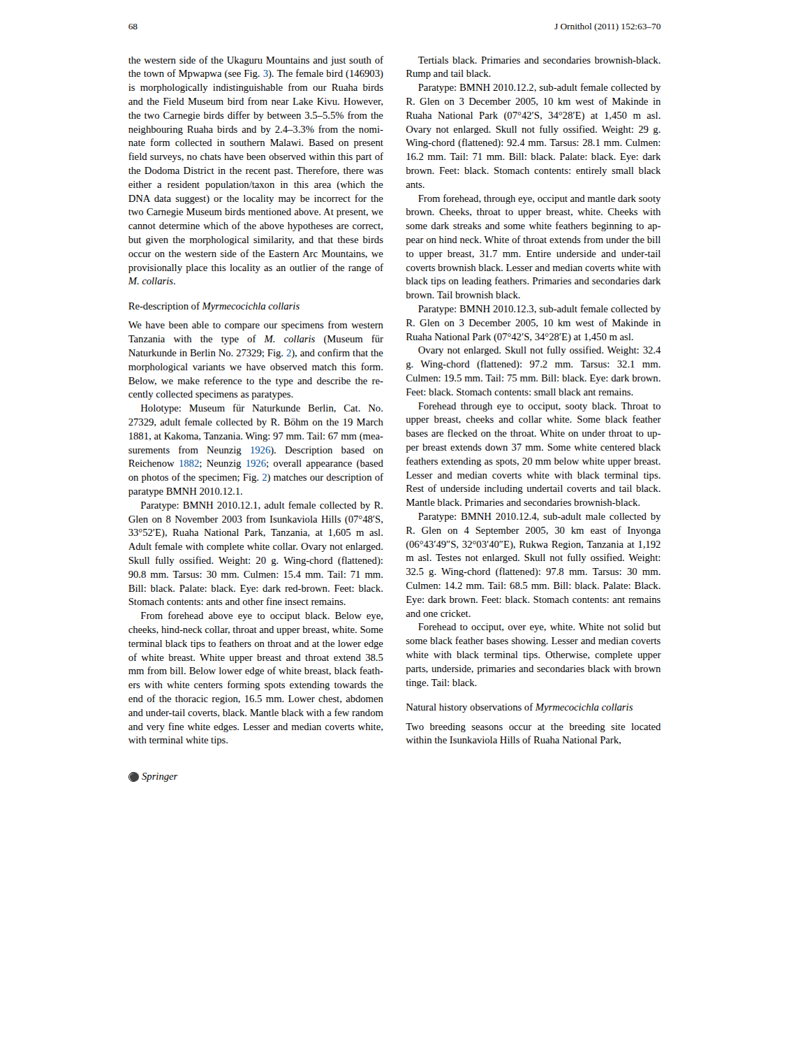68 J Ornithol (2011) 152:63–70
the western side of the Ukaguru Mountains and just south of the town of Mpwapwa (see Fig. 3). The female bird (146903) is morphologically indistinguishable from our Ruaha birds and the Field Museum bird from near Lake Kivu. However, the two Carnegie birds differ by between 3.5–5.5% from the neighbouring Ruaha birds and by 2.4–3.3% from the nominate form collected in southern Malawi. Based on present field surveys, no chats have been observed within this part of the Dodoma District in the recent past. Therefore, there was either a resident population/taxon in this area (which the DNA data suggest) or the locality may be incorrect for the two Carnegie Museum birds mentioned above. At present, we cannot determine which of the above hypotheses are correct, but given the morphological similarity, and that these birds occur on the western side of the Eastern Arc Mountains, we provisionally place this locality as an outlier of the range of M. collaris.
Re-description of Myrmecocichla collaris
We have been able to compare our specimens from western Tanzania with the type of M. collaris (Museum für Naturkunde in Berlin No. 27329; Fig. 2), and confirm that the morphological variants we have observed match this form. Below, we make reference to the type and describe the recently collected specimens as paratypes.
Holotype: Museum für Naturkunde Berlin, Cat. No. 27329, adult female collected by R. Böhm on the 19 March 1881, at Kakoma, Tanzania. Wing: 97 mm. Tail: 67 mm (measurements from Neunzig 1926). Description based on Reichenow 1882; Neunzig 1926; overall appearance (based on photos of the specimen; Fig. 2) matches our description of paratype BMNH 2010.12.1.
Paratype: BMNH 2010.12.1, adult female collected by R. Glen on 8 November 2003 from Isunkaviola Hills (07°48′S, 33°52′E), Ruaha National Park, Tanzania, at 1,605 m asl. Adult female with complete white collar. Ovary not enlarged. Skull fully ossified. Weight: 20 g. Wing-chord (flattened): 90.8 mm. Tarsus: 30 mm. Culmen: 15.4 mm. Tail: 71 mm. Bill: black. Palate: black. Eye: dark red-brown. Feet: black. Stomach contents: ants and other fine insect remains.
From forehead above eye to occiput black. Below eye, cheeks, hind-neck collar, throat and upper breast, white. Some terminal black tips to feathers on throat and at the lower edge of white breast. White upper breast and throat extend 38.5 mm from bill. Below lower edge of white breast, black feathers with white centers forming spots extending towards the end of the thoracic region, 16.5 mm. Lower chest, abdomen and under-tail coverts, black. Mantle black with a few random and very fine white edges. Lesser and median coverts white, with terminal white tips.
Tertials black. Primaries and secondaries brownish-black. Rump and tail black.
Paratype: BMNH 2010.12.2, sub-adult female collected by R. Glen on 3 December 2005, 10 km west of Makinde in Ruaha National Park (07°42′S, 34°28′E) at 1,450 m asl. Ovary not enlarged. Skull not fully ossified. Weight: 29 g. Wing-chord (flattened): 92.4 mm. Tarsus: 28.1 mm. Culmen: 16.2 mm. Tail: 71 mm. Bill: black. Palate: black. Eye: dark brown. Feet: black. Stomach contents: entirely small black ants.
From forehead, through eye, occiput and mantle dark sooty brown. Cheeks, throat to upper breast, white. Cheeks with some dark streaks and some white feathers beginning to appear on hind neck. White of throat extends from under the bill to upper breast, 31.7 mm. Entire underside and under-tail coverts brownish black. Lesser and median coverts white with black tips on leading feathers. Primaries and secondaries dark brown. Tail brownish black.
Paratype: BMNH 2010.12.3, sub-adult female collected by R. Glen on 3 December 2005, 10 km west of Makinde in Ruaha National Park (07°42′S, 34°28′E) at 1,450 m asl.
Ovary not enlarged. Skull not fully ossified. Weight: 32.4 g. Wing-chord (flattened): 97.2 mm. Tarsus: 32.1 mm. Culmen: 19.5 mm. Tail: 75 mm. Bill: black. Eye: dark brown. Feet: black. Stomach contents: small black ant remains.
Forehead through eye to occiput, sooty black. Throat to upper breast, cheeks and collar white. Some black feather bases are flecked on the throat. White on under throat to upper breast extends down 37 mm. Some white centered black feathers extending as spots, 20 mm below white upper breast. Lesser and median coverts white with black terminal tips. Rest of underside including undertail coverts and tail black. Mantle black. Primaries and secondaries brownish-black.
Paratype: BMNH 2010.12.4, sub-adult male collected by R. Glen on 4 September 2005, 30 km east of Inyonga (06°43′49″S, 32°03′40″E), Rukwa Region, Tanzania at 1,192 m asl. Testes not enlarged. Skull not fully ossified. Weight: 32.5 g. Wing-chord (flattened): 97.8 mm. Tarsus: 30 mm. Culmen: 14.2 mm. Tail: 68.5 mm. Bill: black. Palate: Black. Eye: dark brown. Feet: black. Stomach contents: ant remains and one cricket.
Forehead to occiput, over eye, white. White not solid but some black feather bases showing. Lesser and median coverts white with black terminal tips. Otherwise, complete upper parts, underside, primaries and secondaries black with brown tinge. Tail: black.
Natural history observations of Myrmecocichla collaris
Two breeding seasons occur at the breeding site located within the Isunkaviola Hills of Ruaha National Park,
⚫ Springer